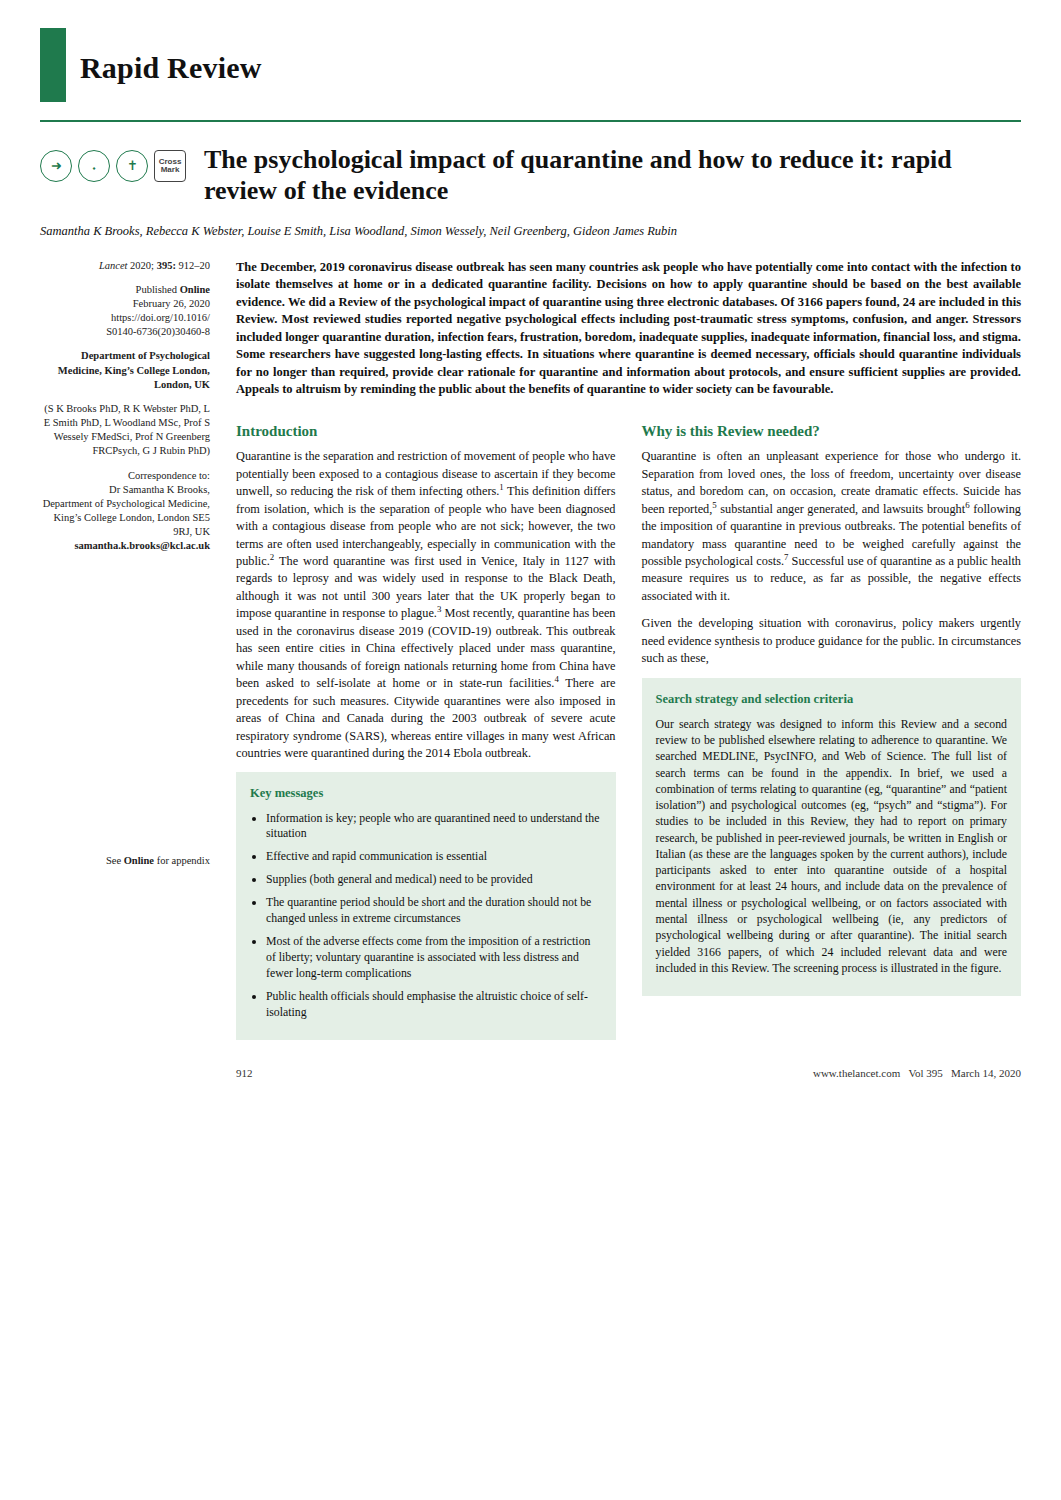Rapid Review
➜
𝆺
✝
Cross Mark
The psychological impact of quarantine and how to reduce it: rapid review of the evidence
Samantha K Brooks, Rebecca K Webster, Louise E Smith, Lisa Woodland, Simon Wessely, Neil Greenberg, Gideon James Rubin
Lancet 2020; 395: 912–20
Published Online
February 26, 2020
https://doi.org/10.1016/
S0140-6736(20)30460-8
Department of Psychological Medicine, King’s College London, London, UK
(S K Brooks PhD, R K Webster PhD, L E Smith PhD, L Woodland MSc, Prof S Wessely FMedSci, Prof N Greenberg FRCPsych, G J Rubin PhD)
Correspondence to:
Dr Samantha K Brooks,
Department of Psychological Medicine, King’s College London, London SE5 9RJ, UK
samantha.k.brooks@kcl.ac.uk
See Online for appendix
The December, 2019 coronavirus disease outbreak has seen many countries ask people who have potentially come into contact with the infection to isolate themselves at home or in a dedicated quarantine facility. Decisions on how to apply quarantine should be based on the best available evidence. We did a Review of the psychological impact of quarantine using three electronic databases. Of 3166 papers found, 24 are included in this Review. Most reviewed studies reported negative psychological effects including post-traumatic stress symptoms, confusion, and anger. Stressors included longer quarantine duration, infection fears, frustration, boredom, inadequate supplies, inadequate information, financial loss, and stigma. Some researchers have suggested long-lasting effects. In situations where quarantine is deemed necessary, officials should quarantine individuals for no longer than required, provide clear rationale for quarantine and information about protocols, and ensure sufficient supplies are provided. Appeals to altruism by reminding the public about the benefits of quarantine to wider society can be favourable.
Introduction
Quarantine is the separation and restriction of movement of people who have potentially been exposed to a contagious disease to ascertain if they become unwell, so reducing the risk of them infecting others.1 This definition differs from isolation, which is the separation of people who have been diagnosed with a contagious disease from people who are not sick; however, the two terms are often used interchangeably, especially in communication with the public.2 The word quarantine was first used in Venice, Italy in 1127 with regards to leprosy and was widely used in response to the Black Death, although it was not until 300 years later that the UK properly began to impose quarantine in response to plague.3 Most recently, quarantine has been used in the coronavirus disease 2019 (COVID-19) outbreak. This outbreak has seen entire cities in China effectively placed under mass quarantine, while many thousands of foreign nationals returning home from China have been asked to self-isolate at home or in state-run facilities.4 There are precedents for such measures. Citywide quarantines were also imposed in areas of China and Canada during the 2003 outbreak of severe acute respiratory syndrome (SARS), whereas entire villages in many west African countries were quarantined during the 2014 Ebola outbreak.
Key messages
Information is key; people who are quarantined need to understand the situation
Effective and rapid communication is essential
Supplies (both general and medical) need to be provided
The quarantine period should be short and the duration should not be changed unless in extreme circumstances
Most of the adverse effects come from the imposition of a restriction of liberty; voluntary quarantine is associated with less distress and fewer long-term complications
Public health officials should emphasise the altruistic choice of self-isolating
Why is this Review needed?
Quarantine is often an unpleasant experience for those who undergo it. Separation from loved ones, the loss of freedom, uncertainty over disease status, and boredom can, on occasion, create dramatic effects. Suicide has been reported,5 substantial anger generated, and lawsuits brought6 following the imposition of quarantine in previous outbreaks. The potential benefits of mandatory mass quarantine need to be weighed carefully against the possible psychological costs.7 Successful use of quarantine as a public health measure requires us to reduce, as far as possible, the negative effects associated with it.
Given the developing situation with coronavirus, policy makers urgently need evidence synthesis to produce guidance for the public. In circumstances such as these,
Search strategy and selection criteria
Our search strategy was designed to inform this Review and a second review to be published elsewhere relating to adherence to quarantine. We searched MEDLINE, PsycINFO, and Web of Science. The full list of search terms can be found in the appendix. In brief, we used a combination of terms relating to quarantine (eg, “quarantine” and “patient isolation”) and psychological outcomes (eg, “psych” and “stigma”). For studies to be included in this Review, they had to report on primary research, be published in peer-reviewed journals, be written in English or Italian (as these are the languages spoken by the current authors), include participants asked to enter into quarantine outside of a hospital environment for at least 24 hours, and include data on the prevalence of mental illness or psychological wellbeing, or on factors associated with mental illness or psychological wellbeing (ie, any predictors of psychological wellbeing during or after quarantine). The initial search yielded 3166 papers, of which 24 included relevant data and were included in this Review. The screening process is illustrated in the figure.
912
www.thelancet.com Vol 395 March 14, 2020